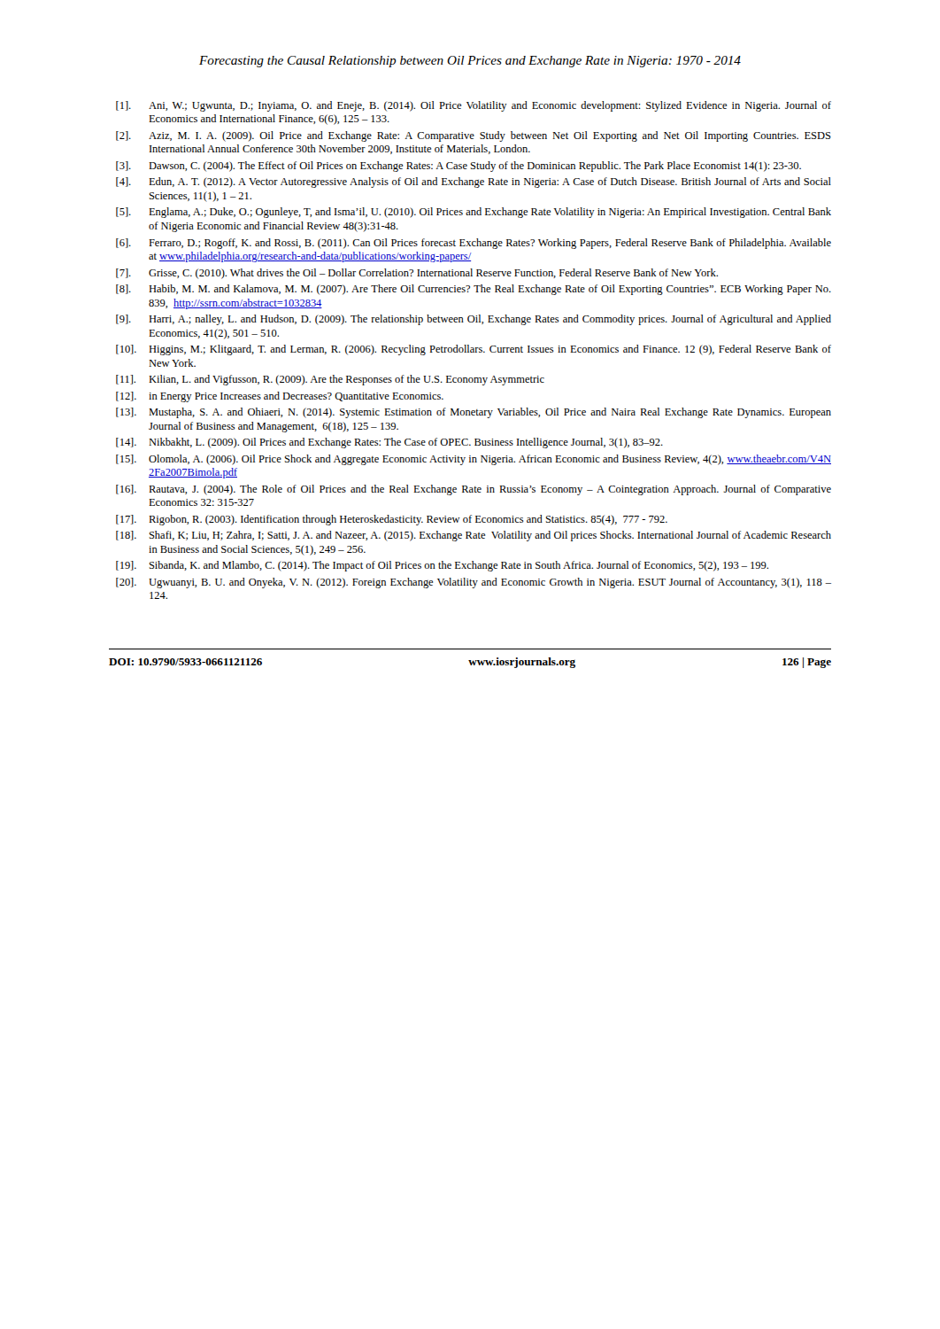Forecasting the Causal Relationship between Oil Prices and Exchange Rate in Nigeria: 1970 - 2014
Ani, W.; Ugwunta, D.; Inyiama, O. and Eneje, B. (2014). Oil Price Volatility and Economic development: Stylized Evidence in Nigeria. Journal of Economics and International Finance, 6(6), 125 – 133.
Aziz, M. I. A. (2009). Oil Price and Exchange Rate: A Comparative Study between Net Oil Exporting and Net Oil Importing Countries. ESDS International Annual Conference 30th November 2009, Institute of Materials, London.
Dawson, C. (2004). The Effect of Oil Prices on Exchange Rates: A Case Study of the Dominican Republic. The Park Place Economist 14(1): 23-30.
Edun, A. T. (2012). A Vector Autoregressive Analysis of Oil and Exchange Rate in Nigeria: A Case of Dutch Disease. British Journal of Arts and Social Sciences, 11(1), 1 – 21.
Englama, A.; Duke, O.; Ogunleye, T, and Isma’il, U. (2010). Oil Prices and Exchange Rate Volatility in Nigeria: An Empirical Investigation. Central Bank of Nigeria Economic and Financial Review 48(3):31-48.
Ferraro, D.; Rogoff, K. and Rossi, B. (2011). Can Oil Prices forecast Exchange Rates? Working Papers, Federal Reserve Bank of Philadelphia. Available at www.philadelphia.org/research-and-data/publications/working-papers/
Grisse, C. (2010). What drives the Oil – Dollar Correlation? International Reserve Function, Federal Reserve Bank of New York.
Habib, M. M. and Kalamova, M. M. (2007). Are There Oil Currencies? The Real Exchange Rate of Oil Exporting Countries”. ECB Working Paper No. 839, http://ssrn.com/abstract=1032834
Harri, A.; nalley, L. and Hudson, D. (2009). The relationship between Oil, Exchange Rates and Commodity prices. Journal of Agricultural and Applied Economics, 41(2), 501 – 510.
Higgins, M.; Klitgaard, T. and Lerman, R. (2006). Recycling Petrodollars. Current Issues in Economics and Finance. 12 (9), Federal Reserve Bank of New York.
Kilian, L. and Vigfusson, R. (2009). Are the Responses of the U.S. Economy Asymmetric
in Energy Price Increases and Decreases? Quantitative Economics.
Mustapha, S. A. and Ohiaeri, N. (2014). Systemic Estimation of Monetary Variables, Oil Price and Naira Real Exchange Rate Dynamics. European Journal of Business and Management, 6(18), 125 – 139.
Nikbakht, L. (2009). Oil Prices and Exchange Rates: The Case of OPEC. Business Intelligence Journal, 3(1), 83–92.
Olomola, A. (2006). Oil Price Shock and Aggregate Economic Activity in Nigeria. African Economic and Business Review, 4(2), www.theaebr.com/V4N2Fa2007Bimola.pdf
Rautava, J. (2004). The Role of Oil Prices and the Real Exchange Rate in Russia’s Economy – A Cointegration Approach. Journal of Comparative Economics 32: 315-327
Rigobon, R. (2003). Identification through Heteroskedasticity. Review of Economics and Statistics. 85(4), 777 - 792.
Shafi, K; Liu, H; Zahra, I; Satti, J. A. and Nazeer, A. (2015). Exchange Rate Volatility and Oil prices Shocks. International Journal of Academic Research in Business and Social Sciences, 5(1), 249 – 256.
Sibanda, K. and Mlambo, C. (2014). The Impact of Oil Prices on the Exchange Rate in South Africa. Journal of Economics, 5(2), 193 – 199.
Ugwuanyi, B. U. and Onyeka, V. N. (2012). Foreign Exchange Volatility and Economic Growth in Nigeria. ESUT Journal of Accountancy, 3(1), 118 – 124.
DOI: 10.9790/5933-0661121126 www.iosrjournals.org 126 | Page